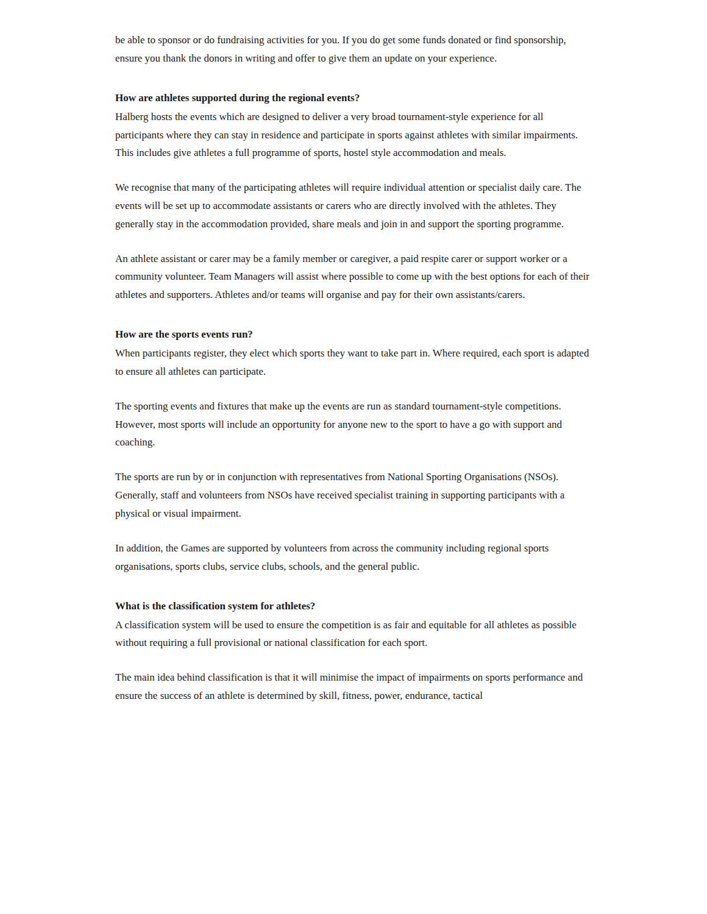be able to sponsor or do fundraising activities for you. If you do get some funds donated or find sponsorship, ensure you thank the donors in writing and offer to give them an update on your experience.
How are athletes supported during the regional events?
Halberg hosts the events which are designed to deliver a very broad tournament-style experience for all participants where they can stay in residence and participate in sports against athletes with similar impairments. This includes give athletes a full programme of sports, hostel style accommodation and meals.
We recognise that many of the participating athletes will require individual attention or specialist daily care. The events will be set up to accommodate assistants or carers who are directly involved with the athletes. They generally stay in the accommodation provided, share meals and join in and support the sporting programme.
An athlete assistant or carer may be a family member or caregiver, a paid respite carer or support worker or a community volunteer. Team Managers will assist where possible to come up with the best options for each of their athletes and supporters. Athletes and/or teams will organise and pay for their own assistants/carers.
How are the sports events run?
When participants register, they elect which sports they want to take part in. Where required, each sport is adapted to ensure all athletes can participate.
The sporting events and fixtures that make up the events are run as standard tournament-style competitions. However, most sports will include an opportunity for anyone new to the sport to have a go with support and coaching.
The sports are run by or in conjunction with representatives from National Sporting Organisations (NSOs). Generally, staff and volunteers from NSOs have received specialist training in supporting participants with a physical or visual impairment.
In addition, the Games are supported by volunteers from across the community including regional sports organisations, sports clubs, service clubs, schools, and the general public.
What is the classification system for athletes?
A classification system will be used to ensure the competition is as fair and equitable for all athletes as possible without requiring a full provisional or national classification for each sport.
The main idea behind classification is that it will minimise the impact of impairments on sports performance and ensure the success of an athlete is determined by skill, fitness, power, endurance, tactical